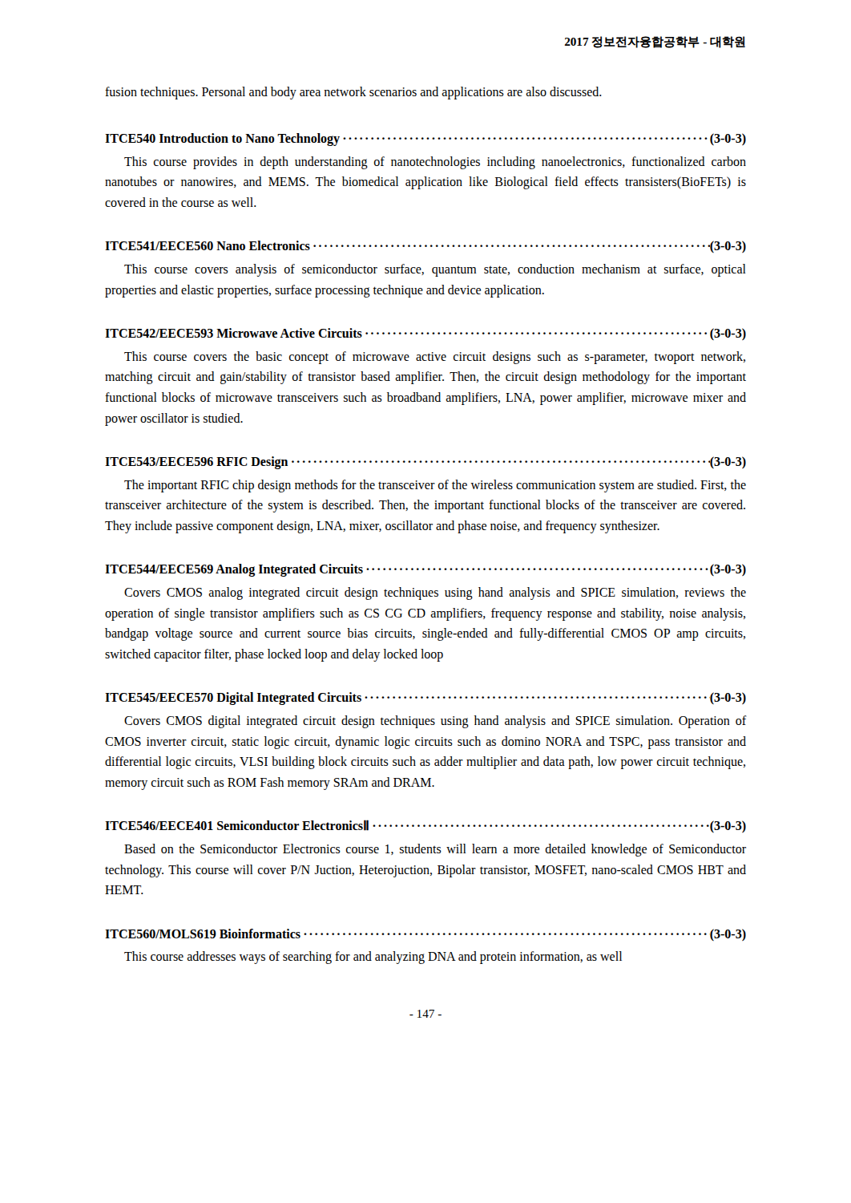2017 정보전자융합공학부 - 대학원
fusion techniques. Personal and body area network scenarios and applications are also discussed.
ITCE540 Introduction to Nano Technology ································································································ (3-0-3)
This course provides in depth understanding of nanotechnologies including nanoelectronics, functionalized carbon nanotubes or nanowires, and MEMS. The biomedical application like Biological field effects transisters(BioFETs) is covered in the course as well.
ITCE541/EECE560 Nano Electronics ································································································ (3-0-3)
This course covers analysis of semiconductor surface, quantum state, conduction mechanism at surface, optical properties and elastic properties, surface processing technique and device application.
ITCE542/EECE593 Microwave Active Circuits ································································································ (3-0-3)
This course covers the basic concept of microwave active circuit designs such as s-parameter, twoport network, matching circuit and gain/stability of transistor based amplifier. Then, the circuit design methodology for the important functional blocks of microwave transceivers such as broadband amplifiers, LNA, power amplifier, microwave mixer and power oscillator is studied.
ITCE543/EECE596 RFIC Design ································································································ (3-0-3)
The important RFIC chip design methods for the transceiver of the wireless communication system are studied. First, the transceiver architecture of the system is described. Then, the important functional blocks of the transceiver are covered. They include passive component design, LNA, mixer, oscillator and phase noise, and frequency synthesizer.
ITCE544/EECE569 Analog Integrated Circuits ································································································ (3-0-3)
Covers CMOS analog integrated circuit design techniques using hand analysis and SPICE simulation, reviews the operation of single transistor amplifiers such as CS CG CD amplifiers, frequency response and stability, noise analysis, bandgap voltage source and current source bias circuits, single-ended and fully-differential CMOS OP amp circuits, switched capacitor filter, phase locked loop and delay locked loop
ITCE545/EECE570 Digital Integrated Circuits ································································································ (3-0-3)
Covers CMOS digital integrated circuit design techniques using hand analysis and SPICE simulation. Operation of CMOS inverter circuit, static logic circuit, dynamic logic circuits such as domino NORA and TSPC, pass transistor and differential logic circuits, VLSI building block circuits such as adder multiplier and data path, low power circuit technique, memory circuit such as ROM Fash memory SRAm and DRAM.
ITCE546/EECE401 Semiconductor ElectronicsⅡ ································································································ (3-0-3)
Based on the Semiconductor Electronics course 1, students will learn a more detailed knowledge of Semiconductor technology. This course will cover P/N Juction, Heterojuction, Bipolar transistor, MOSFET, nano-scaled CMOS HBT and HEMT.
ITCE560/MOLS619 Bioinformatics ································································································ (3-0-3)
This course addresses ways of searching for and analyzing DNA and protein information, as well
- 147 -